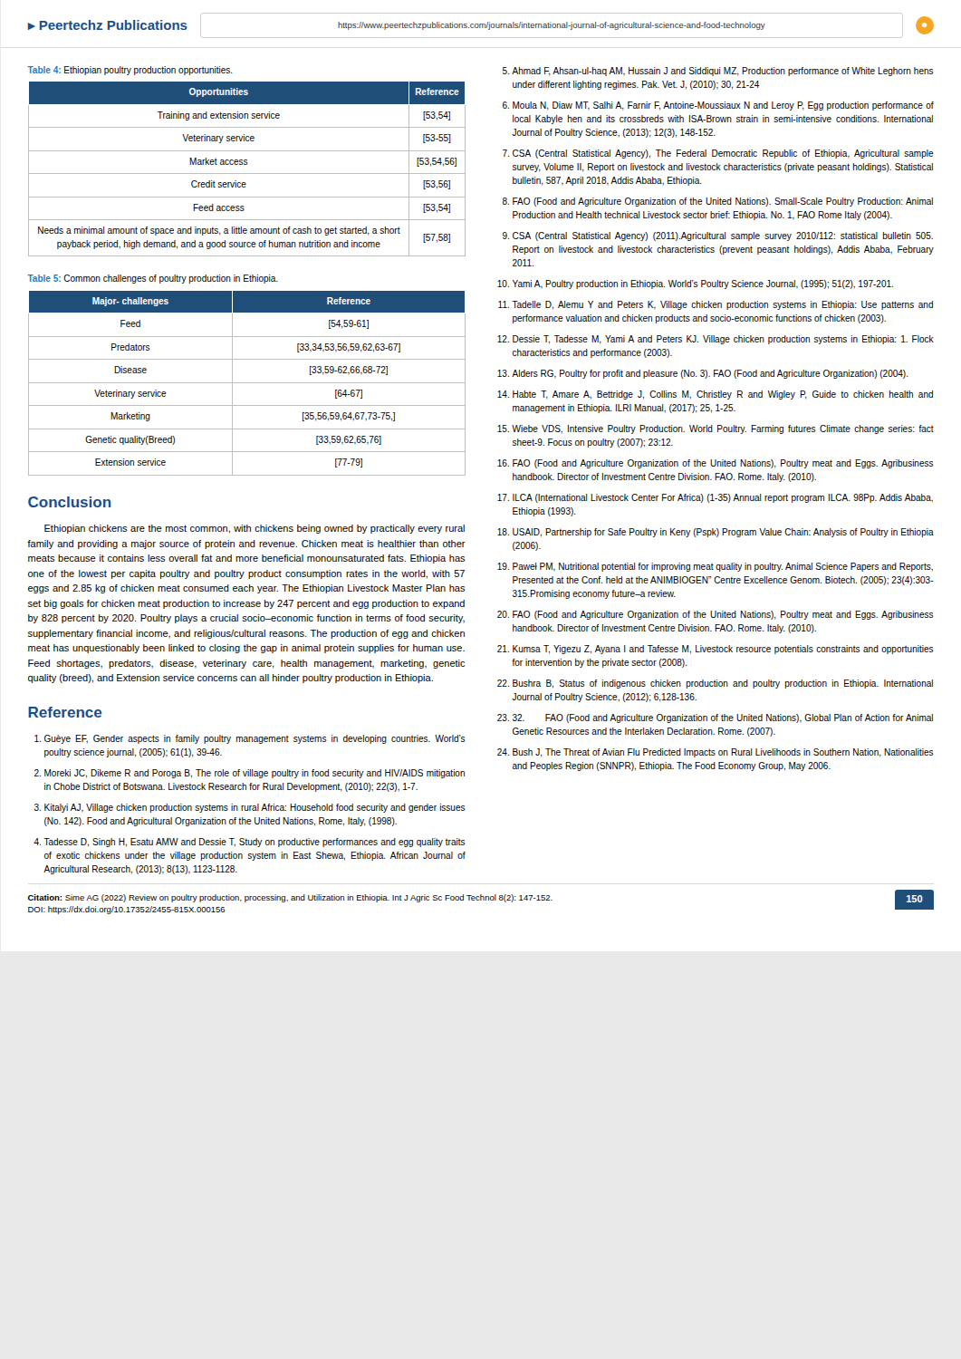▸ Peertechz Publications
https://www.peertechzpublications.com/journals/international-journal-of-agricultural-science-and-food-technology
●
Table 4: Ethiopian poultry production opportunities.
| Opportunities | Reference |
| --- | --- |
| Training and extension service | [53,54] |
| Veterinary service | [53-55] |
| Market access | [53,54,56] |
| Credit service | [53,56] |
| Feed access | [53,54] |
| Needs a minimal amount of space and inputs, a little amount of cash to get started, a short payback period, high demand, and a good source of human nutrition and income | [57,58] |
Table 5: Common challenges of poultry production in Ethiopia.
| Major- challenges | Reference |
| --- | --- |
| Feed | [54,59-61] |
| Predators | [33,34,53,56,59,62,63-67] |
| Disease | [33,59-62,66,68-72] |
| Veterinary service | [64-67] |
| Marketing | [35,56,59,64,67,73-75,] |
| Genetic quality(Breed) | [33,59,62,65,76] |
| Extension service | [77-79] |
Conclusion
Ethiopian chickens are the most common, with chickens being owned by practically every rural family and providing a major source of protein and revenue. Chicken meat is healthier than other meats because it contains less overall fat and more beneficial monounsaturated fats. Ethiopia has one of the lowest per capita poultry and poultry product consumption rates in the world, with 57 eggs and 2.85 kg of chicken meat consumed each year. The Ethiopian Livestock Master Plan has set big goals for chicken meat production to increase by 247 percent and egg production to expand by 828 percent by 2020. Poultry plays a crucial socio–economic function in terms of food security, supplementary financial income, and religious/cultural reasons. The production of egg and chicken meat has unquestionably been linked to closing the gap in animal protein supplies for human use. Feed shortages, predators, disease, veterinary care, health management, marketing, genetic quality (breed), and Extension service concerns can all hinder poultry production in Ethiopia.
Reference
Guèye EF, Gender aspects in family poultry management systems in developing countries. World’s poultry science journal, (2005); 61(1), 39-46.
Moreki JC, Dikeme R and Poroga B, The role of village poultry in food security and HIV/AIDS mitigation in Chobe District of Botswana. Livestock Research for Rural Development, (2010); 22(3), 1-7.
Kitalyi AJ, Village chicken production systems in rural Africa: Household food security and gender issues (No. 142). Food and Agricultural Organization of the United Nations, Rome, Italy, (1998).
Tadesse D, Singh H, Esatu AMW and Dessie T, Study on productive performances and egg quality traits of exotic chickens under the village production system in East Shewa, Ethiopia. African Journal of Agricultural Research, (2013); 8(13), 1123-1128.
Ahmad F, Ahsan-ul-haq AM, Hussain J and Siddiqui MZ, Production performance of White Leghorn hens under different lighting regimes. Pak. Vet. J, (2010); 30, 21-24
Moula N, Diaw MT, Salhi A, Farnir F, Antoine-Moussiaux N and Leroy P, Egg production performance of local Kabyle hen and its crossbreds with ISA-Brown strain in semi-intensive conditions. International Journal of Poultry Science, (2013); 12(3), 148-152.
CSA (Central Statistical Agency), The Federal Democratic Republic of Ethiopia, Agricultural sample survey, Volume II, Report on livestock and livestock characteristics (private peasant holdings). Statistical bulletin, 587, April 2018, Addis Ababa, Ethiopia.
FAO (Food and Agriculture Organization of the United Nations). Small-Scale Poultry Production: Animal Production and Health technical Livestock sector brief: Ethiopia. No. 1, FAO Rome Italy (2004).
CSA (Central Statistical Agency) (2011).Agricultural sample survey 2010/112: statistical bulletin 505. Report on livestock and livestock characteristics (prevent peasant holdings), Addis Ababa, February 2011.
Yami A, Poultry production in Ethiopia. World’s Poultry Science Journal, (1995); 51(2), 197-201.
Tadelle D, Alemu Y and Peters K, Village chicken production systems in Ethiopia: Use patterns and performance valuation and chicken products and socio-economic functions of chicken (2003).
Dessie T, Tadesse M, Yami A and Peters KJ. Village chicken production systems in Ethiopia: 1. Flock characteristics and performance (2003).
Alders RG, Poultry for profit and pleasure (No. 3). FAO (Food and Agriculture Organization) (2004).
Habte T, Amare A, Bettridge J, Collins M, Christley R and Wigley P, Guide to chicken health and management in Ethiopia. ILRI Manual, (2017); 25, 1-25.
Wiebe VDS, Intensive Poultry Production. World Poultry. Farming futures Climate change series: fact sheet-9. Focus on poultry (2007); 23:12.
FAO (Food and Agriculture Organization of the United Nations), Poultry meat and Eggs. Agribusiness handbook. Director of Investment Centre Division. FAO. Rome. Italy. (2010).
ILCA (International Livestock Center For Africa) (1-35) Annual report program ILCA. 98Pp. Addis Ababa, Ethiopia (1993).
USAID, Partnership for Safe Poultry in Keny (Pspk) Program Value Chain: Analysis of Poultry in Ethiopia (2006).
Paweł PM, Nutritional potential for improving meat quality in poultry. Animal Science Papers and Reports, Presented at the Conf. held at the ANIMBIOGEN” Centre Excellence Genom. Biotech. (2005); 23(4):303- 315.Promising economy future–a review.
FAO (Food and Agriculture Organization of the United Nations), Poultry meat and Eggs. Agribusiness handbook. Director of Investment Centre Division. FAO. Rome. Italy. (2010).
Kumsa T, Yigezu Z, Ayana I and Tafesse M, Livestock resource potentials constraints and opportunities for intervention by the private sector (2008).
Bushra B, Status of indigenous chicken production and poultry production in Ethiopia. International Journal of Poultry Science, (2012); 6,128-136.
32. FAO (Food and Agriculture Organization of the United Nations), Global Plan of Action for Animal Genetic Resources and the Interlaken Declaration. Rome. (2007).
Bush J, The Threat of Avian Flu Predicted Impacts on Rural Livelihoods in Southern Nation, Nationalities and Peoples Region (SNNPR), Ethiopia. The Food Economy Group, May 2006.
150
Citation: Sime AG (2022) Review on poultry production, processing, and Utilization in Ethiopia. Int J Agric Sc Food Technol 8(2): 147-152.
DOI: https://dx.doi.org/10.17352/2455-815X.000156